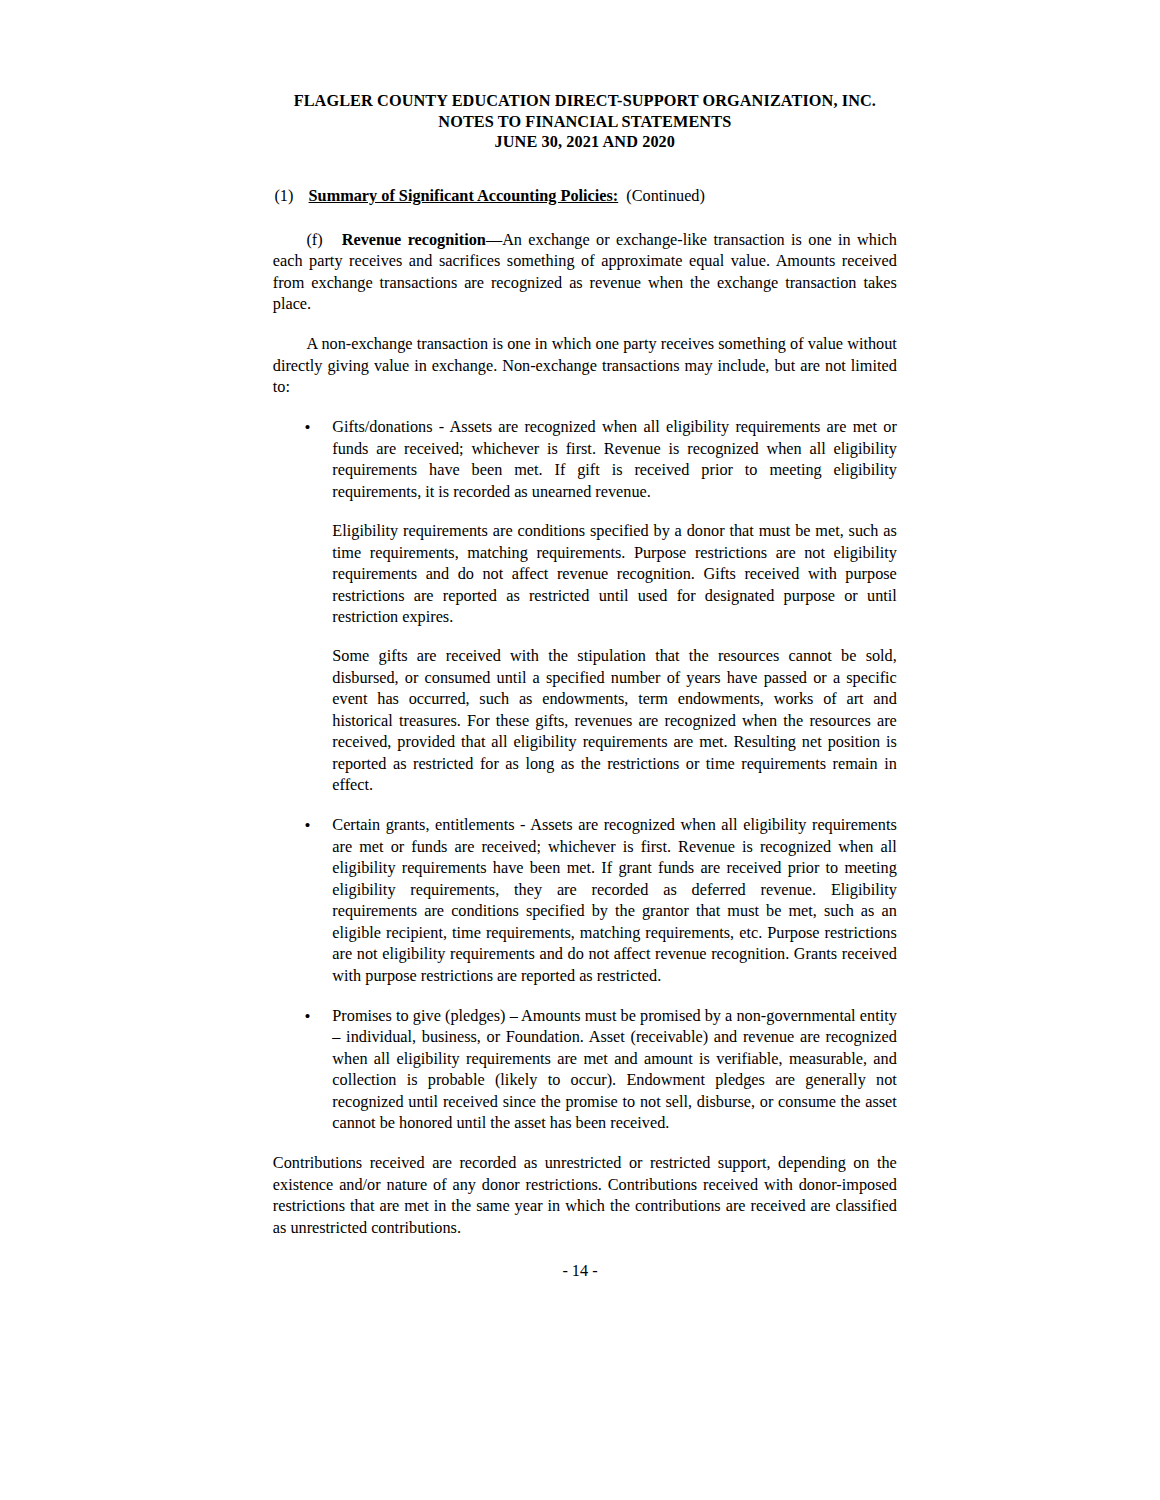FLAGLER COUNTY EDUCATION DIRECT-SUPPORT ORGANIZATION, INC.
NOTES TO FINANCIAL STATEMENTS
JUNE 30, 2021 AND 2020
(1) Summary of Significant Accounting Policies: (Continued)
(f) Revenue recognition—An exchange or exchange-like transaction is one in which each party receives and sacrifices something of approximate equal value. Amounts received from exchange transactions are recognized as revenue when the exchange transaction takes place.
A non-exchange transaction is one in which one party receives something of value without directly giving value in exchange. Non-exchange transactions may include, but are not limited to:
Gifts/donations - Assets are recognized when all eligibility requirements are met or funds are received; whichever is first. Revenue is recognized when all eligibility requirements have been met. If gift is received prior to meeting eligibility requirements, it is recorded as unearned revenue.
Eligibility requirements are conditions specified by a donor that must be met, such as time requirements, matching requirements. Purpose restrictions are not eligibility requirements and do not affect revenue recognition. Gifts received with purpose restrictions are reported as restricted until used for designated purpose or until restriction expires.
Some gifts are received with the stipulation that the resources cannot be sold, disbursed, or consumed until a specified number of years have passed or a specific event has occurred, such as endowments, term endowments, works of art and historical treasures. For these gifts, revenues are recognized when the resources are received, provided that all eligibility requirements are met. Resulting net position is reported as restricted for as long as the restrictions or time requirements remain in effect.
Certain grants, entitlements - Assets are recognized when all eligibility requirements are met or funds are received; whichever is first. Revenue is recognized when all eligibility requirements have been met. If grant funds are received prior to meeting eligibility requirements, they are recorded as deferred revenue. Eligibility requirements are conditions specified by the grantor that must be met, such as an eligible recipient, time requirements, matching requirements, etc. Purpose restrictions are not eligibility requirements and do not affect revenue recognition. Grants received with purpose restrictions are reported as restricted.
Promises to give (pledges) – Amounts must be promised by a non-governmental entity – individual, business, or Foundation. Asset (receivable) and revenue are recognized when all eligibility requirements are met and amount is verifiable, measurable, and collection is probable (likely to occur). Endowment pledges are generally not recognized until received since the promise to not sell, disburse, or consume the asset cannot be honored until the asset has been received.
Contributions received are recorded as unrestricted or restricted support, depending on the existence and/or nature of any donor restrictions. Contributions received with donor-imposed restrictions that are met in the same year in which the contributions are received are classified as unrestricted contributions.
- 14 -